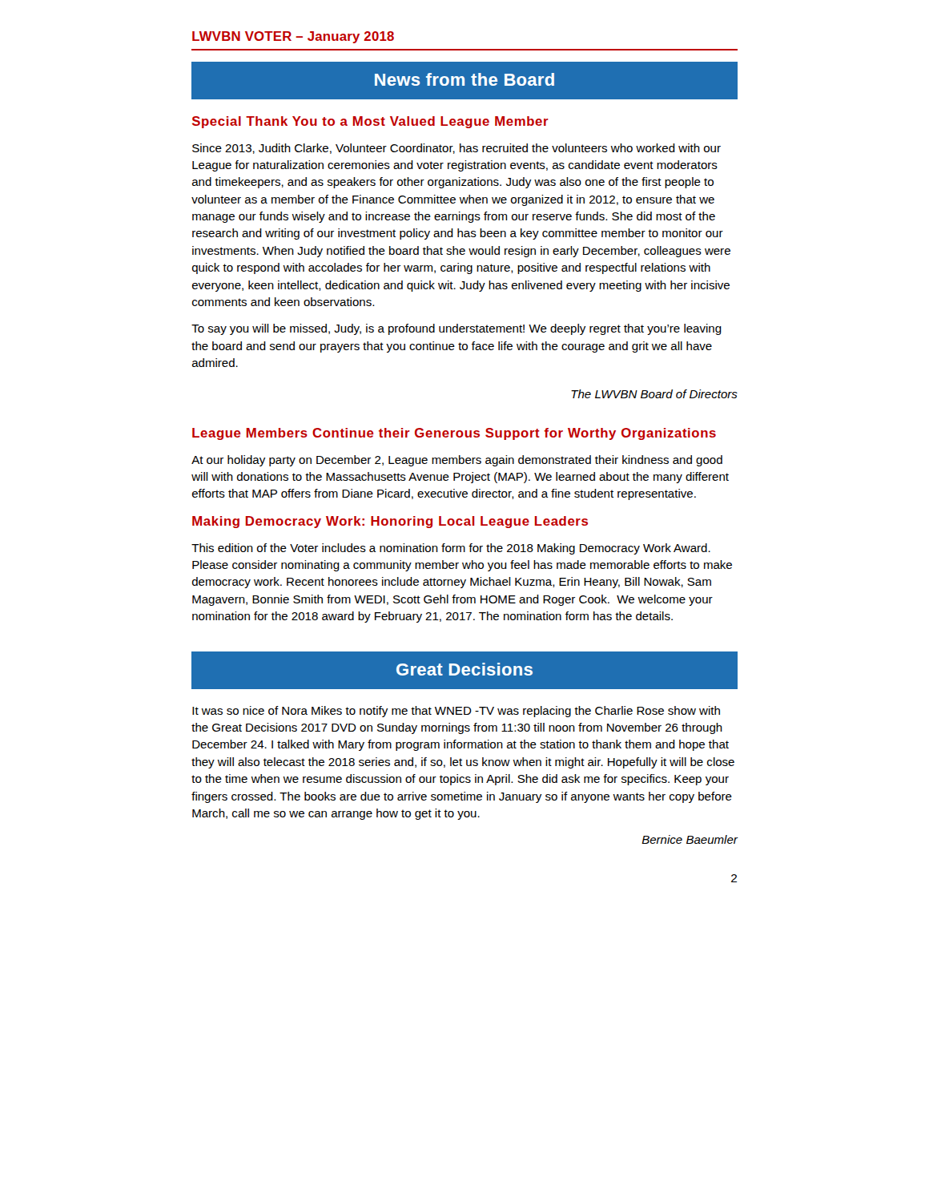LWVBN VOTER – January 2018
News from the Board
Special Thank You to a Most Valued League Member
Since 2013, Judith Clarke, Volunteer Coordinator, has recruited the volunteers who worked with our League for naturalization ceremonies and voter registration events, as candidate event moderators and timekeepers, and as speakers for other organizations. Judy was also one of the first people to volunteer as a member of the Finance Committee when we organized it in 2012, to ensure that we manage our funds wisely and to increase the earnings from our reserve funds. She did most of the research and writing of our investment policy and has been a key committee member to monitor our investments. When Judy notified the board that she would resign in early December, colleagues were quick to respond with accolades for her warm, caring nature, positive and respectful relations with everyone, keen intellect, dedication and quick wit. Judy has enlivened every meeting with her incisive comments and keen observations.
To say you will be missed, Judy, is a profound understatement! We deeply regret that you’re leaving the board and send our prayers that you continue to face life with the courage and grit we all have admired.
The LWVBN Board of Directors
League Members Continue their Generous Support for Worthy Organizations
At our holiday party on December 2, League members again demonstrated their kindness and good will with donations to the Massachusetts Avenue Project (MAP). We learned about the many different efforts that MAP offers from Diane Picard, executive director, and a fine student representative.
Making Democracy Work: Honoring Local League Leaders
This edition of the Voter includes a nomination form for the 2018 Making Democracy Work Award. Please consider nominating a community member who you feel has made memorable efforts to make democracy work. Recent honorees include attorney Michael Kuzma, Erin Heany, Bill Nowak, Sam Magavern, Bonnie Smith from WEDI, Scott Gehl from HOME and Roger Cook. We welcome your nomination for the 2018 award by February 21, 2017. The nomination form has the details.
Great Decisions
It was so nice of Nora Mikes to notify me that WNED -TV was replacing the Charlie Rose show with the Great Decisions 2017 DVD on Sunday mornings from 11:30 till noon from November 26 through December 24. I talked with Mary from program information at the station to thank them and hope that they will also telecast the 2018 series and, if so, let us know when it might air. Hopefully it will be close to the time when we resume discussion of our topics in April. She did ask me for specifics. Keep your fingers crossed. The books are due to arrive sometime in January so if anyone wants her copy before March, call me so we can arrange how to get it to you.
Bernice Baeumler
2